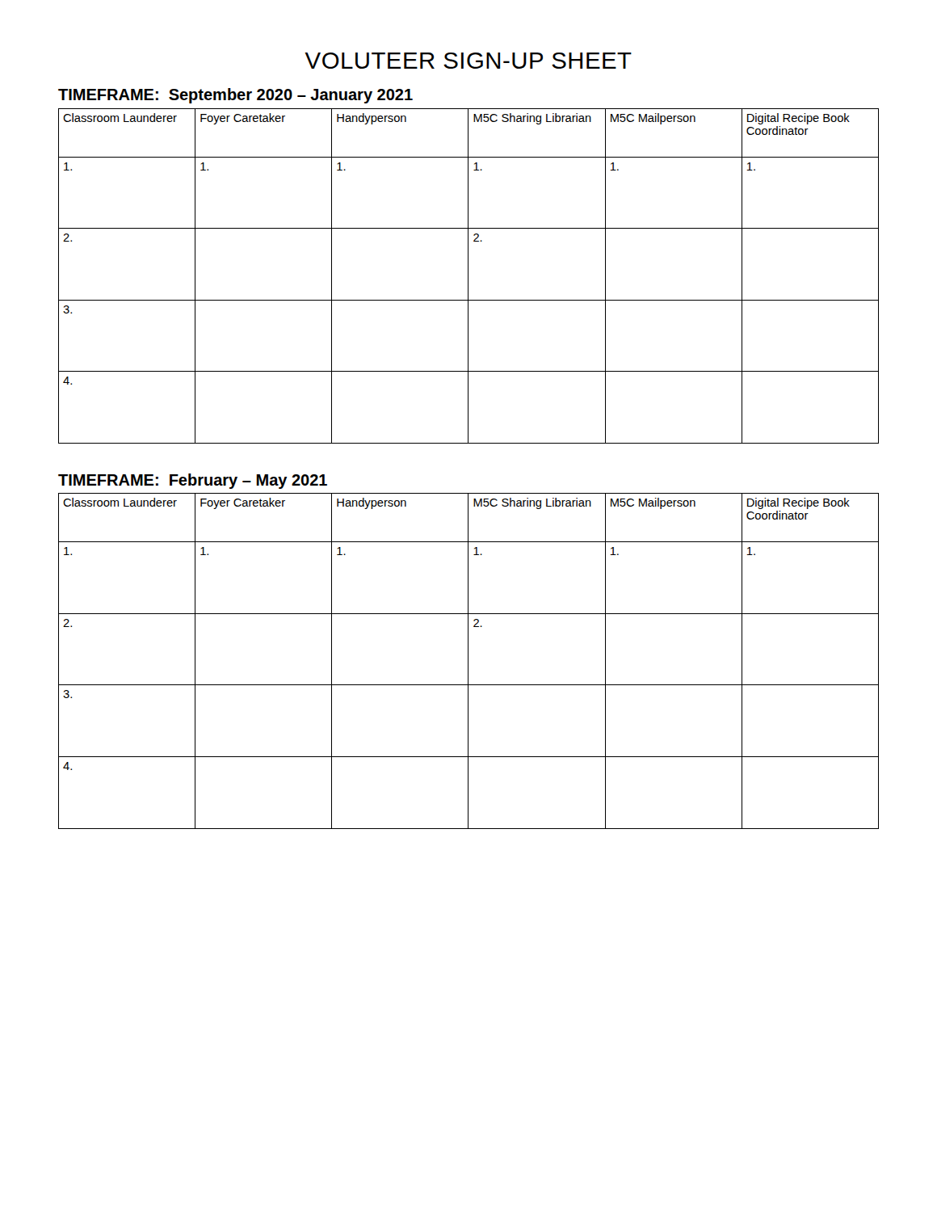VOLUTEER SIGN-UP SHEET
TIMEFRAME: September 2020 – January 2021
| Classroom Launderer | Foyer Caretaker | Handyperson | M5C Sharing Librarian | M5C Mailperson | Digital Recipe Book Coordinator |
| --- | --- | --- | --- | --- | --- |
| 1. | 1. | 1. | 1. | 1. | 1. |
| 2. | | | 2. | | |
| 3. | | | | | |
| 4. | | | | | |
TIMEFRAME: February – May 2021
| Classroom Launderer | Foyer Caretaker | Handyperson | M5C Sharing Librarian | M5C Mailperson | Digital Recipe Book Coordinator |
| --- | --- | --- | --- | --- | --- |
| 1. | 1. | 1. | 1. | 1. | 1. |
| 2. | | | 2. | | |
| 3. | | | | | |
| 4. | | | | | |